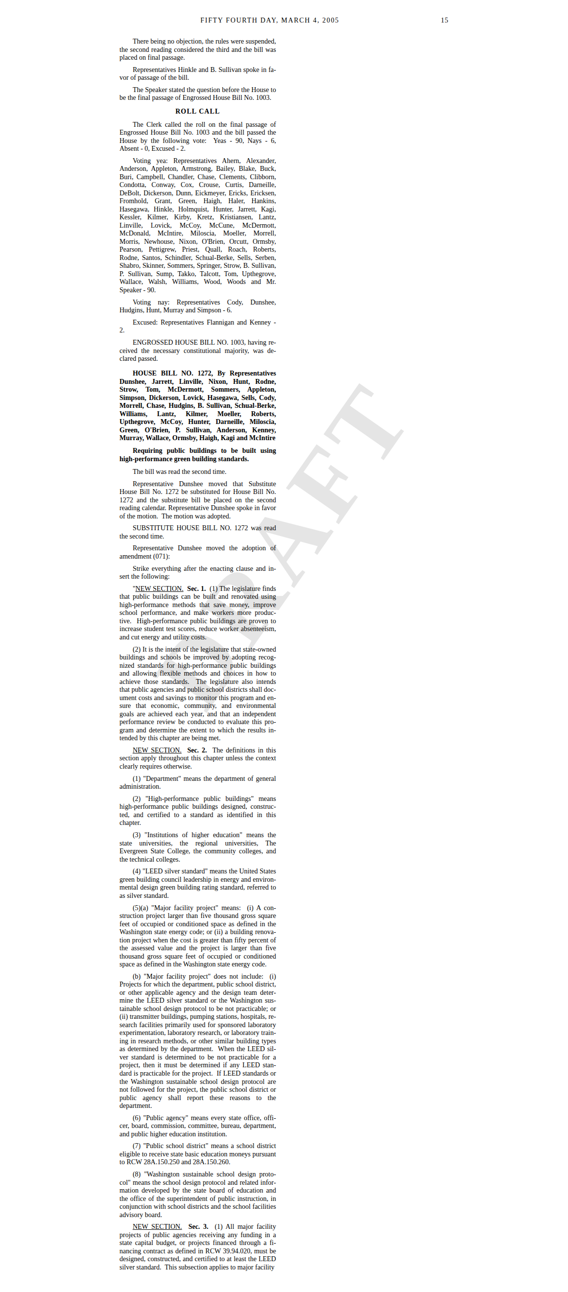DRAFT
FIFTY FOURTH DAY, MARCH 4, 2005
15
There being no objection, the rules were suspended, the second reading considered the third and the bill was placed on final passage.
Representatives Hinkle and B. Sullivan spoke in favor of passage of the bill.
The Speaker stated the question before the House to be the final passage of Engrossed House Bill No. 1003.
ROLL CALL
The Clerk called the roll on the final passage of Engrossed House Bill No. 1003 and the bill passed the House by the following vote: Yeas - 90, Nays - 6, Absent - 0, Excused - 2.
Voting yea: Representatives Ahern, Alexander, Anderson, Appleton, Armstrong, Bailey, Blake, Buck, Buri, Campbell, Chandler, Chase, Clements, Clibborn, Condotta, Conway, Cox, Crouse, Curtis, Darneille, DeBolt, Dickerson, Dunn, Eickmeyer, Ericks, Ericksen, Fromhold, Grant, Green, Haigh, Haler, Hankins, Hasegawa, Hinkle, Holmquist, Hunter, Jarrett, Kagi, Kessler, Kilmer, Kirby, Kretz, Kristiansen, Lantz, Linville, Lovick, McCoy, McCune, McDermott, McDonald, McIntire, Miloscia, Moeller, Morrell, Morris, Newhouse, Nixon, O'Brien, Orcutt, Ormsby, Pearson, Pettigrew, Priest, Quall, Roach, Roberts, Rodne, Santos, Schindler, Schual-Berke, Sells, Serben, Shabro, Skinner, Sommers, Springer, Strow, B. Sullivan, P. Sullivan, Sump, Takko, Talcott, Tom, Upthegrove, Wallace, Walsh, Williams, Wood, Woods and Mr. Speaker - 90.
Voting nay: Representatives Cody, Dunshee, Hudgins, Hunt, Murray and Simpson - 6.
Excused: Representatives Flannigan and Kenney - 2.
ENGROSSED HOUSE BILL NO. 1003, having received the necessary constitutional majority, was declared passed.
HOUSE BILL NO. 1272, By Representatives Dunshee, Jarrett, Linville, Nixon, Hunt, Rodne, Strow, Tom, McDermott, Sommers, Appleton, Simpson, Dickerson, Lovick, Hasegawa, Sells, Cody, Morrell, Chase, Hudgins, B. Sullivan, Schual-Berke, Williams, Lantz, Kilmer, Moeller, Roberts, Upthegrove, McCoy, Hunter, Darneille, Miloscia, Green, O'Brien, P. Sullivan, Anderson, Kenney, Murray, Wallace, Ormsby, Haigh, Kagi and McIntire
Requiring public buildings to be built using high-performance green building standards.
The bill was read the second time.
Representative Dunshee moved that Substitute House Bill No. 1272 be substituted for House Bill No. 1272 and the substitute bill be placed on the second reading calendar. Representative Dunshee spoke in favor of the motion. The motion was adopted.
SUBSTITUTE HOUSE BILL NO. 1272 was read the second time.
Representative Dunshee moved the adoption of amendment (071):
Strike everything after the enacting clause and insert the following:
"NEW SECTION. Sec. 1. (1) The legislature finds that public buildings can be built and renovated using high-performance methods that save money, improve school performance, and make workers more productive. High-performance public buildings are proven to increase student test scores, reduce worker absenteeism, and cut energy and utility costs.
(2) It is the intent of the legislature that state-owned buildings and schools be improved by adopting recognized standards for high-performance public buildings and allowing flexible methods and choices in how to achieve those standards. The legislature also intends that public agencies and public school districts shall document costs and savings to monitor this program and ensure that economic, community, and environmental goals are achieved each year, and that an independent performance review be conducted to evaluate this program and determine the extent to which the results intended by this chapter are being met.
NEW SECTION. Sec. 2. The definitions in this section apply throughout this chapter unless the context clearly requires otherwise.
(1) "Department" means the department of general administration.
(2) "High-performance public buildings" means high-performance public buildings designed, constructed, and certified to a standard as identified in this chapter.
(3) "Institutions of higher education" means the state universities, the regional universities, The Evergreen State College, the community colleges, and the technical colleges.
(4) "LEED silver standard" means the United States green building council leadership in energy and environmental design green building rating standard, referred to as silver standard.
(5)(a) "Major facility project" means: (i) A construction project larger than five thousand gross square feet of occupied or conditioned space as defined in the Washington state energy code; or (ii) a building renovation project when the cost is greater than fifty percent of the assessed value and the project is larger than five thousand gross square feet of occupied or conditioned space as defined in the Washington state energy code.
(b) "Major facility project" does not include: (i) Projects for which the department, public school district, or other applicable agency and the design team determine the LEED silver standard or the Washington sustainable school design protocol to be not practicable; or (ii) transmitter buildings, pumping stations, hospitals, research facilities primarily used for sponsored laboratory experimentation, laboratory research, or laboratory training in research methods, or other similar building types as determined by the department. When the LEED silver standard is determined to be not practicable for a project, then it must be determined if any LEED standard is practicable for the project. If LEED standards or the Washington sustainable school design protocol are not followed for the project, the public school district or public agency shall report these reasons to the department.
(6) "Public agency" means every state office, officer, board, commission, committee, bureau, department, and public higher education institution.
(7) "Public school district" means a school district eligible to receive state basic education moneys pursuant to RCW 28A.150.250 and 28A.150.260.
(8) "Washington sustainable school design protocol" means the school design protocol and related information developed by the state board of education and the office of the superintendent of public instruction, in conjunction with school districts and the school facilities advisory board.
NEW SECTION. Sec. 3. (1) All major facility projects of public agencies receiving any funding in a state capital budget, or projects financed through a financing contract as defined in RCW 39.94.020, must be designed, constructed, and certified to at least the LEED silver standard. This subsection applies to major facility